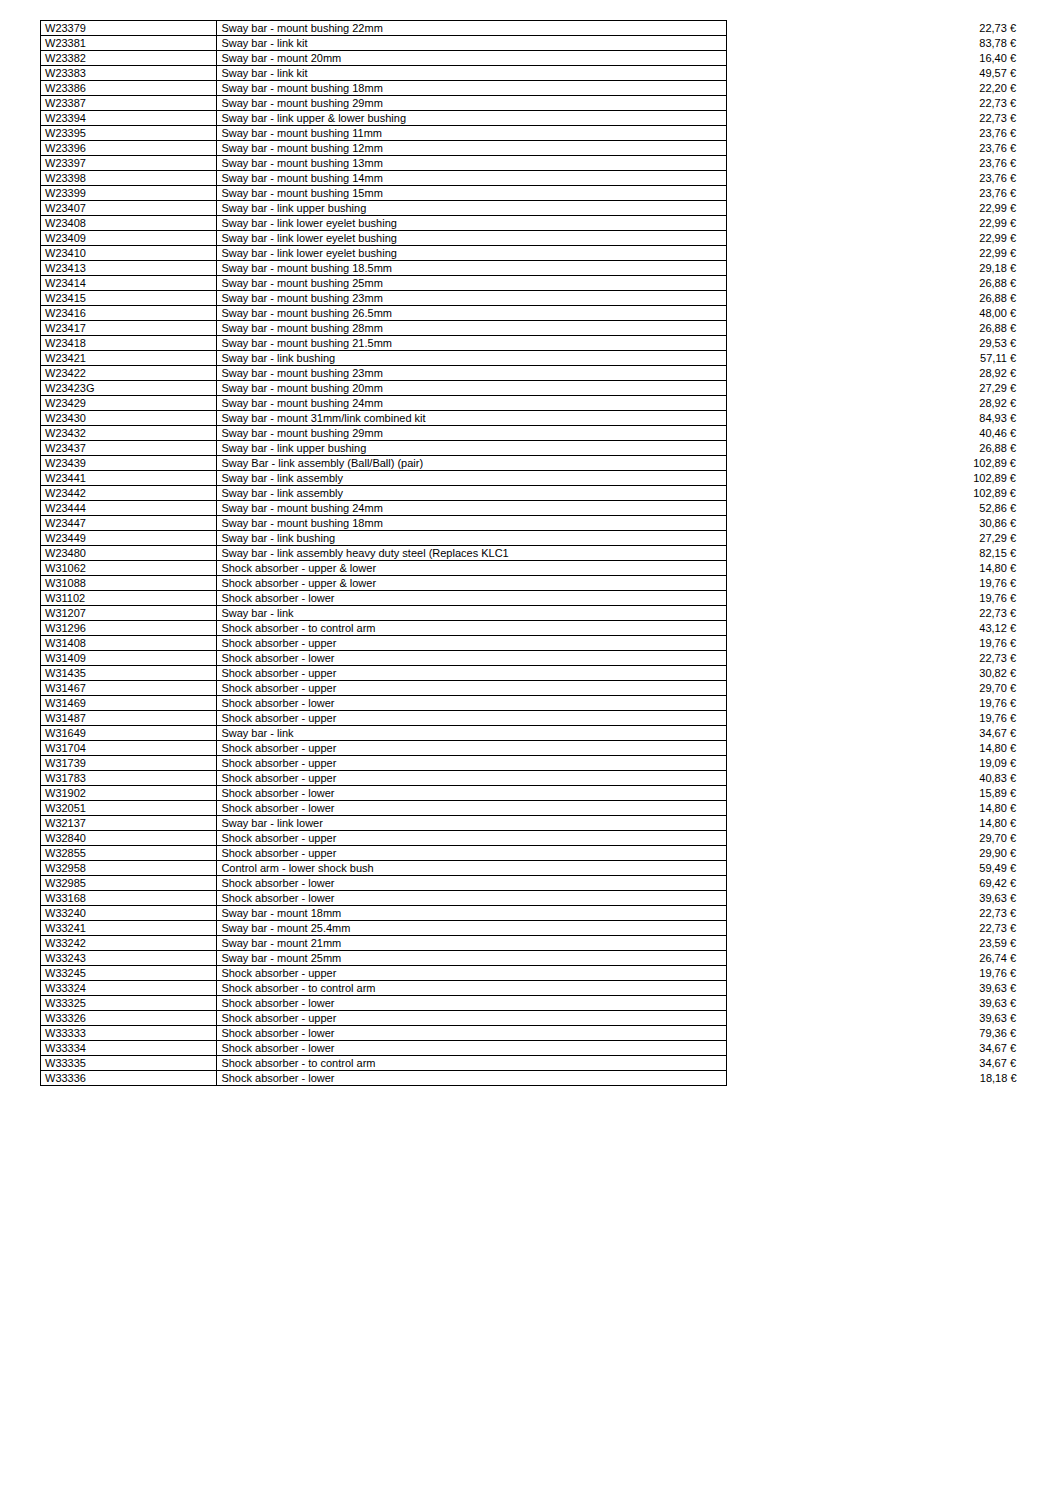| W23379 | Sway bar - mount bushing 22mm | 22,73 € |
| W23381 | Sway bar - link kit | 83,78 € |
| W23382 | Sway bar - mount 20mm | 16,40 € |
| W23383 | Sway bar - link kit | 49,57 € |
| W23386 | Sway bar - mount bushing 18mm | 22,20 € |
| W23387 | Sway bar - mount bushing 29mm | 22,73 € |
| W23394 | Sway bar - link upper & lower bushing | 22,73 € |
| W23395 | Sway bar - mount bushing 11mm | 23,76 € |
| W23396 | Sway bar - mount bushing 12mm | 23,76 € |
| W23397 | Sway bar - mount bushing 13mm | 23,76 € |
| W23398 | Sway bar - mount bushing 14mm | 23,76 € |
| W23399 | Sway bar - mount bushing 15mm | 23,76 € |
| W23407 | Sway bar - link upper bushing | 22,99 € |
| W23408 | Sway bar - link lower eyelet bushing | 22,99 € |
| W23409 | Sway bar - link lower eyelet bushing | 22,99 € |
| W23410 | Sway bar - link lower eyelet bushing | 22,99 € |
| W23413 | Sway bar - mount bushing 18.5mm | 29,18 € |
| W23414 | Sway bar - mount bushing 25mm | 26,88 € |
| W23415 | Sway bar - mount bushing 23mm | 26,88 € |
| W23416 | Sway bar - mount bushing 26.5mm | 48,00 € |
| W23417 | Sway bar - mount bushing 28mm | 26,88 € |
| W23418 | Sway bar - mount bushing 21.5mm | 29,53 € |
| W23421 | Sway bar - link bushing | 57,11 € |
| W23422 | Sway bar - mount bushing 23mm | 28,92 € |
| W23423G | Sway bar - mount bushing 20mm | 27,29 € |
| W23429 | Sway bar - mount bushing 24mm | 28,92 € |
| W23430 | Sway bar - mount 31mm/link combined kit | 84,93 € |
| W23432 | Sway bar - mount bushing 29mm | 40,46 € |
| W23437 | Sway bar - link upper bushing | 26,88 € |
| W23439 | Sway Bar - link assembly (Ball/Ball) (pair) | 102,89 € |
| W23441 | Sway bar - link assembly | 102,89 € |
| W23442 | Sway bar - link assembly | 102,89 € |
| W23444 | Sway bar - mount bushing 24mm | 52,86 € |
| W23447 | Sway bar - mount bushing 18mm | 30,86 € |
| W23449 | Sway bar - link bushing | 27,29 € |
| W23480 | Sway bar - link assembly heavy duty steel (Replaces KLC1 | 82,15 € |
| W31062 | Shock absorber - upper & lower | 14,80 € |
| W31088 | Shock absorber - upper & lower | 19,76 € |
| W31102 | Shock absorber - lower | 19,76 € |
| W31207 | Sway bar - link | 22,73 € |
| W31296 | Shock absorber - to control arm | 43,12 € |
| W31408 | Shock absorber - upper | 19,76 € |
| W31409 | Shock absorber - lower | 22,73 € |
| W31435 | Shock absorber - upper | 30,82 € |
| W31467 | Shock absorber - upper | 29,70 € |
| W31469 | Shock absorber - lower | 19,76 € |
| W31487 | Shock absorber - upper | 19,76 € |
| W31649 | Sway bar - link | 34,67 € |
| W31704 | Shock absorber - upper | 14,80 € |
| W31739 | Shock absorber - upper | 19,09 € |
| W31783 | Shock absorber - upper | 40,83 € |
| W31902 | Shock absorber - lower | 15,89 € |
| W32051 | Shock absorber - lower | 14,80 € |
| W32137 | Sway bar - link lower | 14,80 € |
| W32840 | Shock absorber - upper | 29,70 € |
| W32855 | Shock absorber - upper | 29,90 € |
| W32958 | Control arm - lower shock bush | 59,49 € |
| W32985 | Shock absorber - lower | 69,42 € |
| W33168 | Shock absorber - lower | 39,63 € |
| W33240 | Sway bar - mount 18mm | 22,73 € |
| W33241 | Sway bar - mount 25.4mm | 22,73 € |
| W33242 | Sway bar - mount 21mm | 23,59 € |
| W33243 | Sway bar - mount 25mm | 26,74 € |
| W33245 | Shock absorber - upper | 19,76 € |
| W33324 | Shock absorber - to control arm | 39,63 € |
| W33325 | Shock absorber - lower | 39,63 € |
| W33326 | Shock absorber - upper | 39,63 € |
| W33333 | Shock absorber - lower | 79,36 € |
| W33334 | Shock absorber - lower | 34,67 € |
| W33335 | Shock absorber - to control arm | 34,67 € |
| W33336 | Shock absorber - lower | 18,18 € |